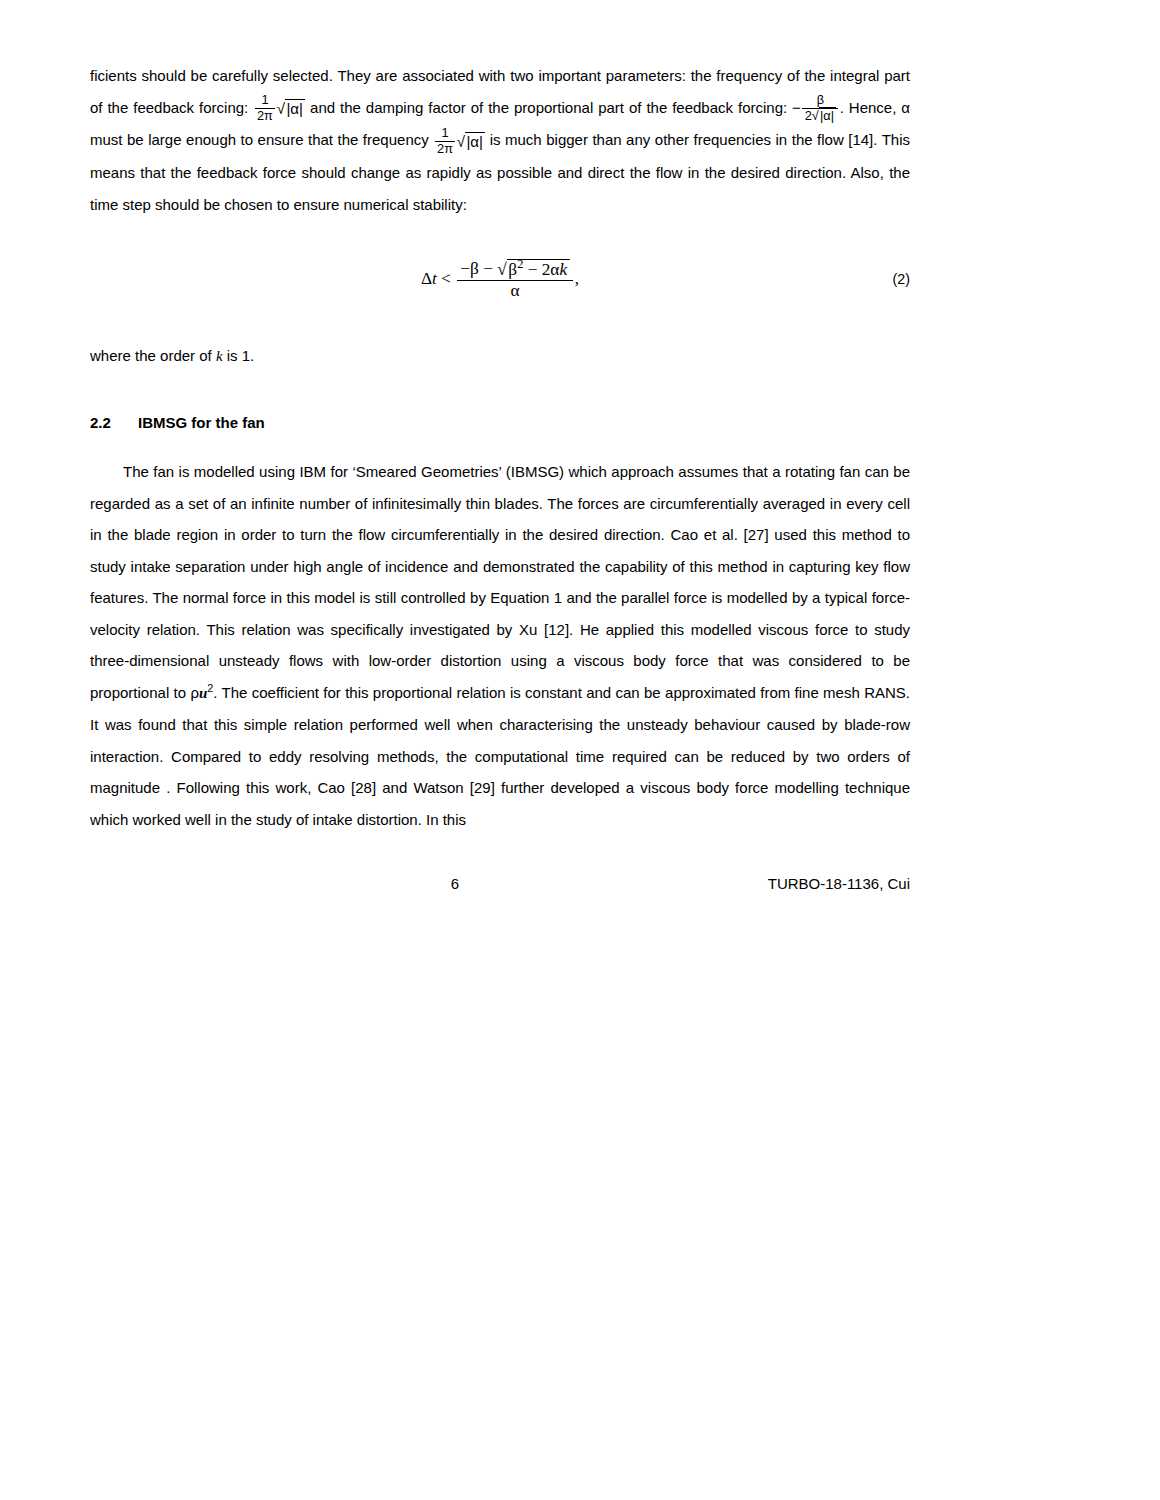ficients should be carefully selected. They are associated with two important parameters: the frequency of the integral part of the feedback forcing: 12π√|α| and the damping factor of the proportional part of the feedback forcing: −β 2√|α|. Hence, α must be large enough to ensure that the frequency 12π√|α| is much bigger than any other frequencies in the flow [14]. This means that the feedback force should change as rapidly as possible and direct the flow in the desired direction. Also, the time step should be chosen to ensure numerical stability:
Δt < −β − √β2 − 2αk α, (2)
where the order of k is 1.
2.2 IBMSG for the fan
The fan is modelled using IBM for ‘Smeared Geometries’ (IBMSG) which approach assumes that a rotating fan can be regarded as a set of an infinite number of infinitesimally thin blades. The forces are circumferentially averaged in every cell in the blade region in order to turn the flow circumferentially in the desired direction. Cao et al. [27] used this method to study intake separation under high angle of incidence and demonstrated the capability of this method in capturing key flow features. The normal force in this model is still controlled by Equation 1 and the parallel force is modelled by a typical force-velocity relation. This relation was specifically investigated by Xu [12]. He applied this modelled viscous force to study three-dimensional unsteady flows with low-order distortion using a viscous body force that was considered to be proportional to ρu2. The coefficient for this proportional relation is constant and can be approximated from fine mesh RANS. It was found that this simple relation performed well when characterising the unsteady behaviour caused by blade-row interaction. Compared to eddy resolving methods, the computational time required can be reduced by two orders of magnitude . Following this work, Cao [28] and Watson [29] further developed a viscous body force modelling technique which worked well in the study of intake distortion. In this
6 TURBO-18-1136, Cui